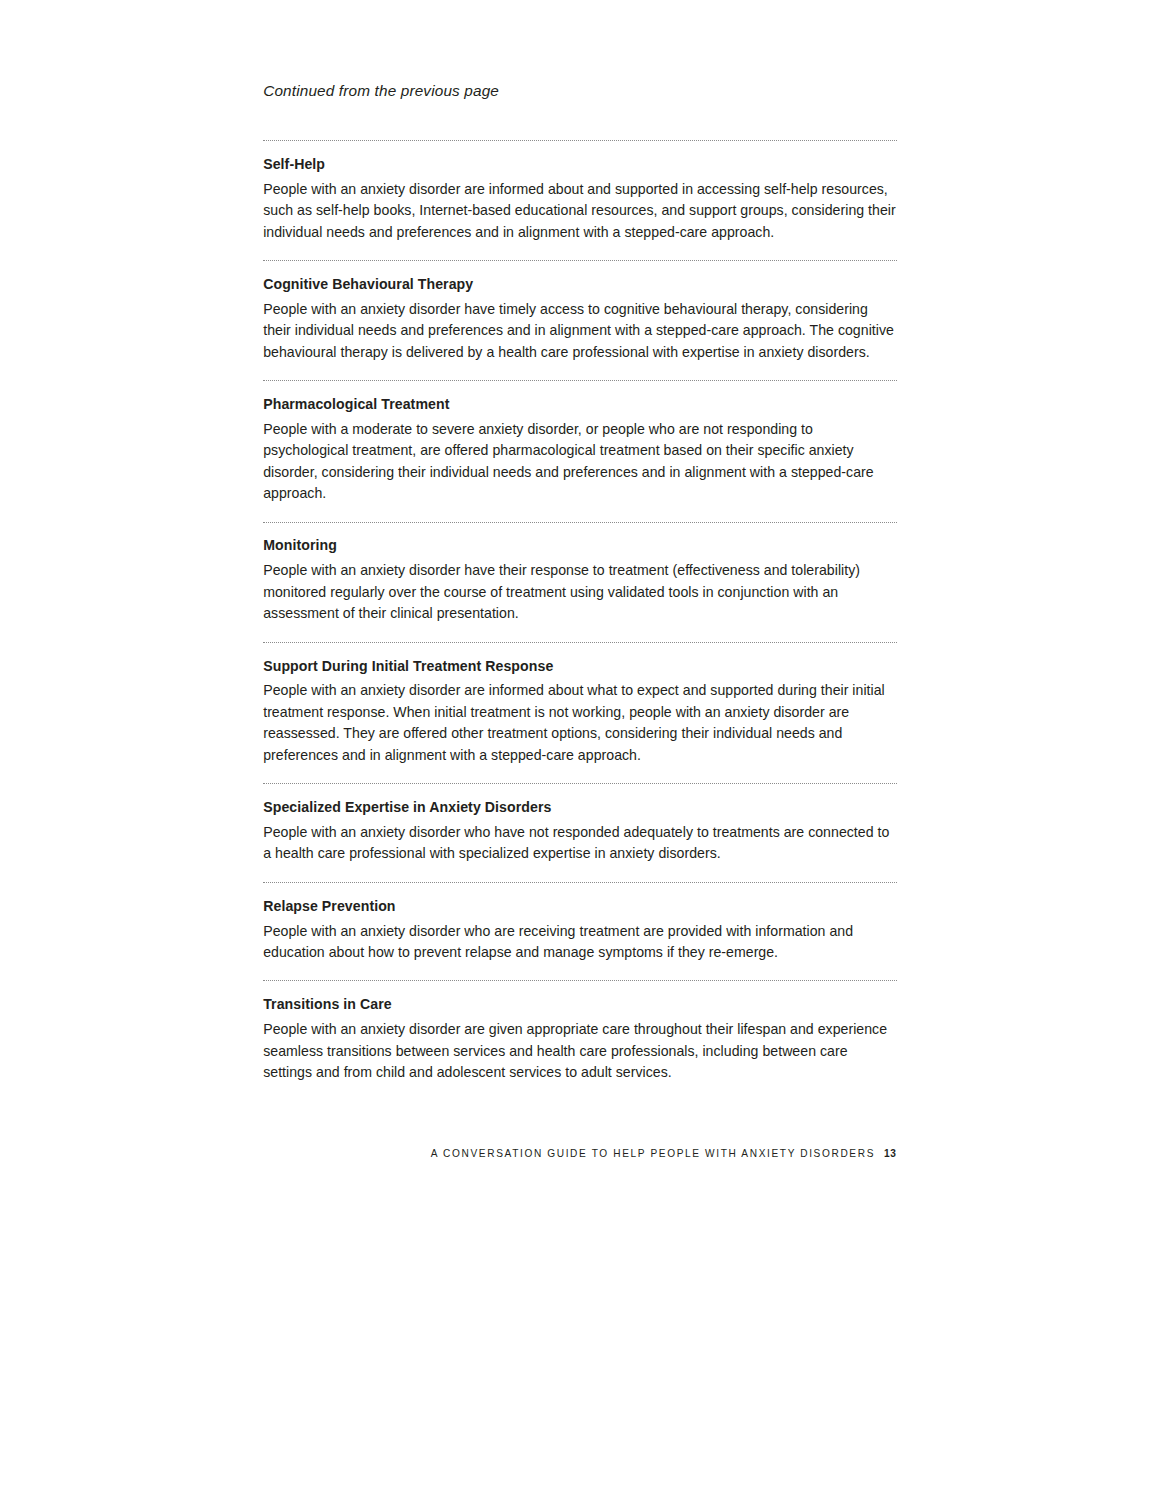Continued from the previous page
Self-Help
People with an anxiety disorder are informed about and supported in accessing self-help resources, such as self-help books, Internet-based educational resources, and support groups, considering their individual needs and preferences and in alignment with a stepped-care approach.
Cognitive Behavioural Therapy
People with an anxiety disorder have timely access to cognitive behavioural therapy, considering their individual needs and preferences and in alignment with a stepped-care approach. The cognitive behavioural therapy is delivered by a health care professional with expertise in anxiety disorders.
Pharmacological Treatment
People with a moderate to severe anxiety disorder, or people who are not responding to psychological treatment, are offered pharmacological treatment based on their specific anxiety disorder, considering their individual needs and preferences and in alignment with a stepped-care approach.
Monitoring
People with an anxiety disorder have their response to treatment (effectiveness and tolerability) monitored regularly over the course of treatment using validated tools in conjunction with an assessment of their clinical presentation.
Support During Initial Treatment Response
People with an anxiety disorder are informed about what to expect and supported during their initial treatment response. When initial treatment is not working, people with an anxiety disorder are reassessed. They are offered other treatment options, considering their individual needs and preferences and in alignment with a stepped-care approach.
Specialized Expertise in Anxiety Disorders
People with an anxiety disorder who have not responded adequately to treatments are connected to a health care professional with specialized expertise in anxiety disorders.
Relapse Prevention
People with an anxiety disorder who are receiving treatment are provided with information and education about how to prevent relapse and manage symptoms if they re-emerge.
Transitions in Care
People with an anxiety disorder are given appropriate care throughout their lifespan and experience seamless transitions between services and health care professionals, including between care settings and from child and adolescent services to adult services.
A CONVERSATION GUIDE TO HELP PEOPLE WITH ANXIETY DISORDERS 13